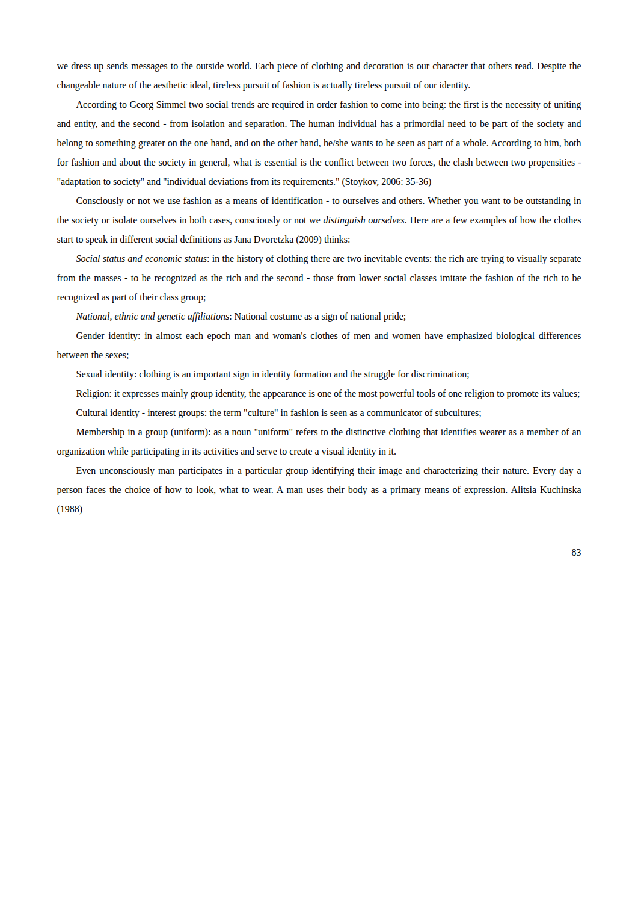we dress up sends messages to the outside world. Each piece of clothing and decoration is our character that others read. Despite the changeable nature of the aesthetic ideal, tireless pursuit of fashion is actually tireless pursuit of our identity.
According to Georg Simmel two social trends are required in order fashion to come into being: the first is the necessity of uniting and entity, and the second - from isolation and separation. The human individual has a primordial need to be part of the society and belong to something greater on the one hand, and on the other hand, he/she wants to be seen as part of a whole. According to him, both for fashion and about the society in general, what is essential is the conflict between two forces, the clash between two propensities - "adaptation to society" and "individual deviations from its requirements." (Stoykov, 2006: 35-36)
Consciously or not we use fashion as a means of identification - to ourselves and others. Whether you want to be outstanding in the society or isolate ourselves in both cases, consciously or not we distinguish ourselves. Here are a few examples of how the clothes start to speak in different social definitions as Jana Dvoretzka (2009) thinks:
Social status and economic status: in the history of clothing there are two inevitable events: the rich are trying to visually separate from the masses - to be recognized as the rich and the second - those from lower social classes imitate the fashion of the rich to be recognized as part of their class group;
National, ethnic and genetic affiliations: National costume as a sign of national pride;
Gender identity: in almost each epoch man and woman's clothes of men and women have emphasized biological differences between the sexes;
Sexual identity: clothing is an important sign in identity formation and the struggle for discrimination;
Religion: it expresses mainly group identity, the appearance is one of the most powerful tools of one religion to promote its values;
Cultural identity - interest groups: the term "culture" in fashion is seen as a communicator of subcultures;
Membership in a group (uniform): as a noun "uniform" refers to the distinctive clothing that identifies wearer as a member of an organization while participating in its activities and serve to create a visual identity in it.
Even unconsciously man participates in a particular group identifying their image and characterizing their nature. Every day a person faces the choice of how to look, what to wear. A man uses their body as a primary means of expression. Alitsia Kuchinska (1988)
83